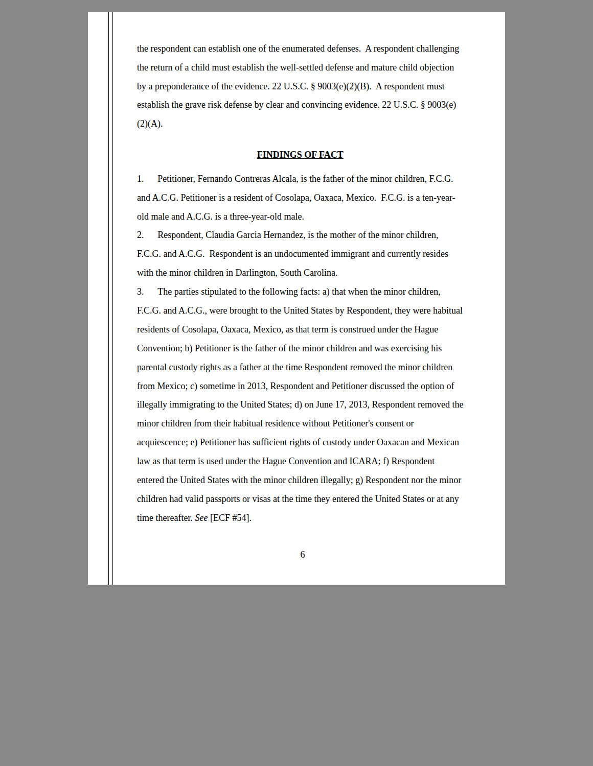the respondent can establish one of the enumerated defenses. A respondent challenging the return of a child must establish the well-settled defense and mature child objection by a preponderance of the evidence. 22 U.S.C. § 9003(e)(2)(B). A respondent must establish the grave risk defense by clear and convincing evidence. 22 U.S.C. § 9003(e)(2)(A).
FINDINGS OF FACT
1. Petitioner, Fernando Contreras Alcala, is the father of the minor children, F.C.G. and A.C.G. Petitioner is a resident of Cosolapa, Oaxaca, Mexico. F.C.G. is a ten-year-old male and A.C.G. is a three-year-old male.
2. Respondent, Claudia Garcia Hernandez, is the mother of the minor children, F.C.G. and A.C.G. Respondent is an undocumented immigrant and currently resides with the minor children in Darlington, South Carolina.
3. The parties stipulated to the following facts: a) that when the minor children, F.C.G. and A.C.G., were brought to the United States by Respondent, they were habitual residents of Cosolapa, Oaxaca, Mexico, as that term is construed under the Hague Convention; b) Petitioner is the father of the minor children and was exercising his parental custody rights as a father at the time Respondent removed the minor children from Mexico; c) sometime in 2013, Respondent and Petitioner discussed the option of illegally immigrating to the United States; d) on June 17, 2013, Respondent removed the minor children from their habitual residence without Petitioner's consent or acquiescence; e) Petitioner has sufficient rights of custody under Oaxacan and Mexican law as that term is used under the Hague Convention and ICARA; f) Respondent entered the United States with the minor children illegally; g) Respondent nor the minor children had valid passports or visas at the time they entered the United States or at any time thereafter. See [ECF #54].
6